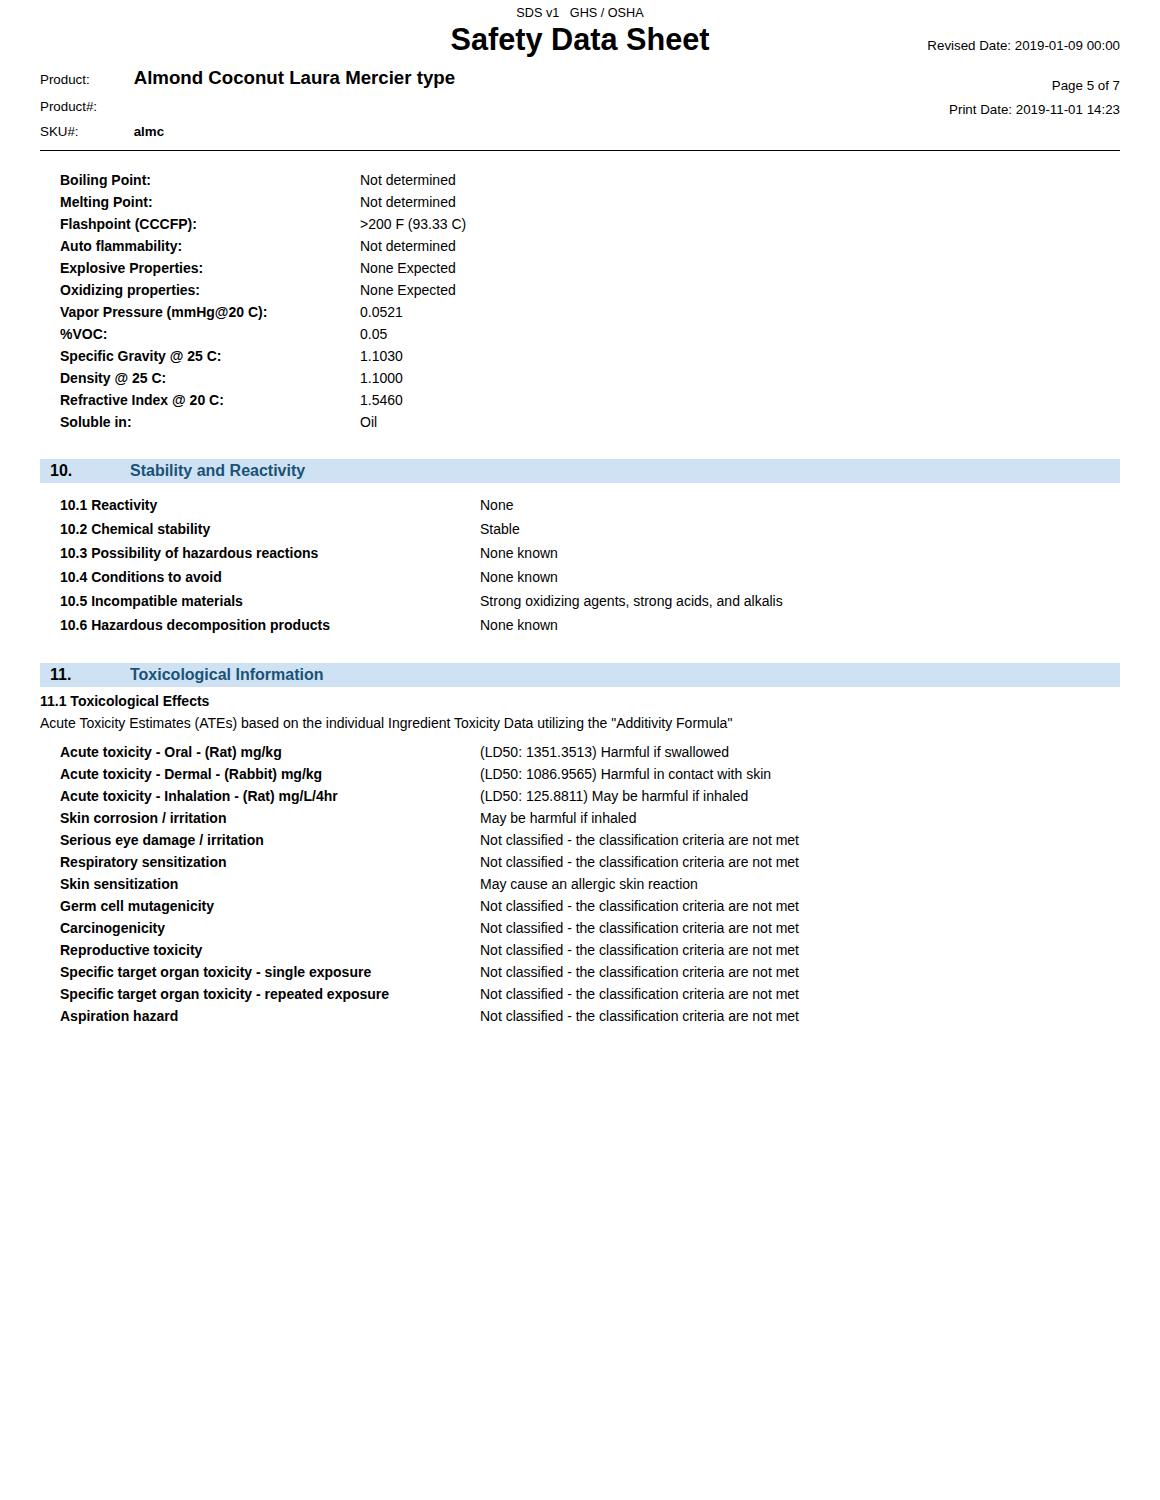SDS v1 GHS / OSHA
Revised Date: 2019-01-09 00:00
Safety Data Sheet
Page 5 of 7
Print Date: 2019-11-01 14:23
Product: Almond Coconut Laura Mercier type
Product#:
SKU#: almc
| Boiling Point: | Not determined |
| Melting Point: | Not determined |
| Flashpoint (CCCFP): | >200 F (93.33 C) |
| Auto flammability: | Not determined |
| Explosive Properties: | None Expected |
| Oxidizing properties: | None Expected |
| Vapor Pressure (mmHg@20 C): | 0.0521 |
| %VOC: | 0.05 |
| Specific Gravity @ 25 C: | 1.1030 |
| Density @ 25 C: | 1.1000 |
| Refractive Index @ 20 C: | 1.5460 |
| Soluble in: | Oil |
10. Stability and Reactivity
| 10.1 Reactivity | None |
| 10.2 Chemical stability | Stable |
| 10.3 Possibility of hazardous reactions | None known |
| 10.4 Conditions to avoid | None known |
| 10.5 Incompatible materials | Strong oxidizing agents, strong acids, and alkalis |
| 10.6 Hazardous decomposition products | None known |
11. Toxicological Information
11.1 Toxicological Effects
Acute Toxicity Estimates (ATEs) based on the individual Ingredient Toxicity Data utilizing the "Additivity Formula"
| Acute toxicity - Oral - (Rat) mg/kg | (LD50: 1351.3513) Harmful if swallowed |
| Acute toxicity - Dermal - (Rabbit) mg/kg | (LD50: 1086.9565) Harmful in contact with skin |
| Acute toxicity - Inhalation - (Rat) mg/L/4hr | (LD50: 125.8811) May be harmful if inhaled |
| Skin corrosion / irritation | May be harmful if inhaled |
| Serious eye damage / irritation | Not classified - the classification criteria are not met |
| Respiratory sensitization | Not classified - the classification criteria are not met |
| Skin sensitization | May cause an allergic skin reaction |
| Germ cell mutagenicity | Not classified - the classification criteria are not met |
| Carcinogenicity | Not classified - the classification criteria are not met |
| Reproductive toxicity | Not classified - the classification criteria are not met |
| Specific target organ toxicity - single exposure | Not classified - the classification criteria are not met |
| Specific target organ toxicity - repeated exposure | Not classified - the classification criteria are not met |
| Aspiration hazard | Not classified - the classification criteria are not met |